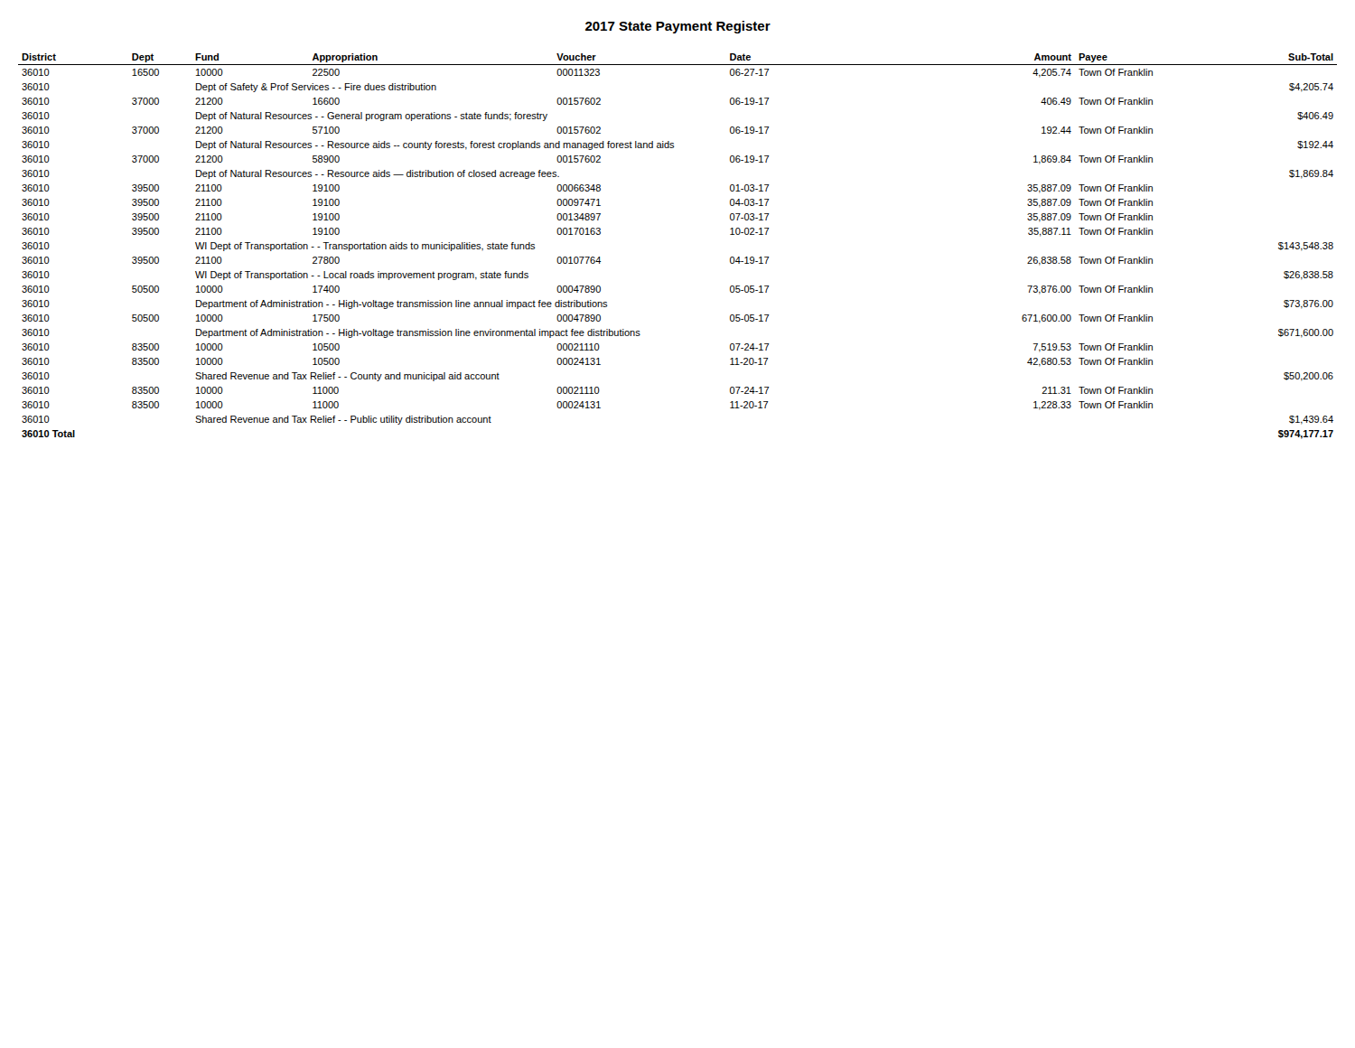2017 State Payment Register
| District | Dept | Fund | Appropriation | Voucher | Date | Amount | Payee | Sub-Total |
| --- | --- | --- | --- | --- | --- | --- | --- | --- |
| 36010 | 16500 | 10000 | 22500 | 00011323 | 06-27-17 | 4,205.74 | Town Of Franklin | |
| 36010 | | Dept of Safety & Prof Services - - Fire dues distribution | | $4,205.74 |
| 36010 | 37000 | 21200 | 16600 | 00157602 | 06-19-17 | 406.49 | Town Of Franklin | |
| 36010 | | Dept of Natural Resources - - General program operations - state funds; forestry | | $406.49 |
| 36010 | 37000 | 21200 | 57100 | 00157602 | 06-19-17 | 192.44 | Town Of Franklin | |
| 36010 | | Dept of Natural Resources - - Resource aids -- county forests, forest croplands and managed forest land aids | | $192.44 |
| 36010 | 37000 | 21200 | 58900 | 00157602 | 06-19-17 | 1,869.84 | Town Of Franklin | |
| 36010 | | Dept of Natural Resources - - Resource aids — distribution of closed acreage fees. | | $1,869.84 |
| 36010 | 39500 | 21100 | 19100 | 00066348 | 01-03-17 | 35,887.09 | Town Of Franklin | |
| 36010 | 39500 | 21100 | 19100 | 00097471 | 04-03-17 | 35,887.09 | Town Of Franklin | |
| 36010 | 39500 | 21100 | 19100 | 00134897 | 07-03-17 | 35,887.09 | Town Of Franklin | |
| 36010 | 39500 | 21100 | 19100 | 00170163 | 10-02-17 | 35,887.11 | Town Of Franklin | |
| 36010 | | WI Dept of Transportation - - Transportation aids to municipalities, state funds | | $143,548.38 |
| 36010 | 39500 | 21100 | 27800 | 00107764 | 04-19-17 | 26,838.58 | Town Of Franklin | |
| 36010 | | WI Dept of Transportation - - Local roads improvement program, state funds | | $26,838.58 |
| 36010 | 50500 | 10000 | 17400 | 00047890 | 05-05-17 | 73,876.00 | Town Of Franklin | |
| 36010 | | Department of Administration - - High-voltage transmission line annual impact fee distributions | | $73,876.00 |
| 36010 | 50500 | 10000 | 17500 | 00047890 | 05-05-17 | 671,600.00 | Town Of Franklin | |
| 36010 | | Department of Administration - - High-voltage transmission line environmental impact fee distributions | | $671,600.00 |
| 36010 | 83500 | 10000 | 10500 | 00021110 | 07-24-17 | 7,519.53 | Town Of Franklin | |
| 36010 | 83500 | 10000 | 10500 | 00024131 | 11-20-17 | 42,680.53 | Town Of Franklin | |
| 36010 | | Shared Revenue and Tax Relief - - County and municipal aid account | | $50,200.06 |
| 36010 | 83500 | 10000 | 11000 | 00021110 | 07-24-17 | 211.31 | Town Of Franklin | |
| 36010 | 83500 | 10000 | 11000 | 00024131 | 11-20-17 | 1,228.33 | Town Of Franklin | |
| 36010 | | Shared Revenue and Tax Relief - - Public utility distribution account | | $1,439.64 |
| 36010 Total | | | | | | | | $974,177.17 |